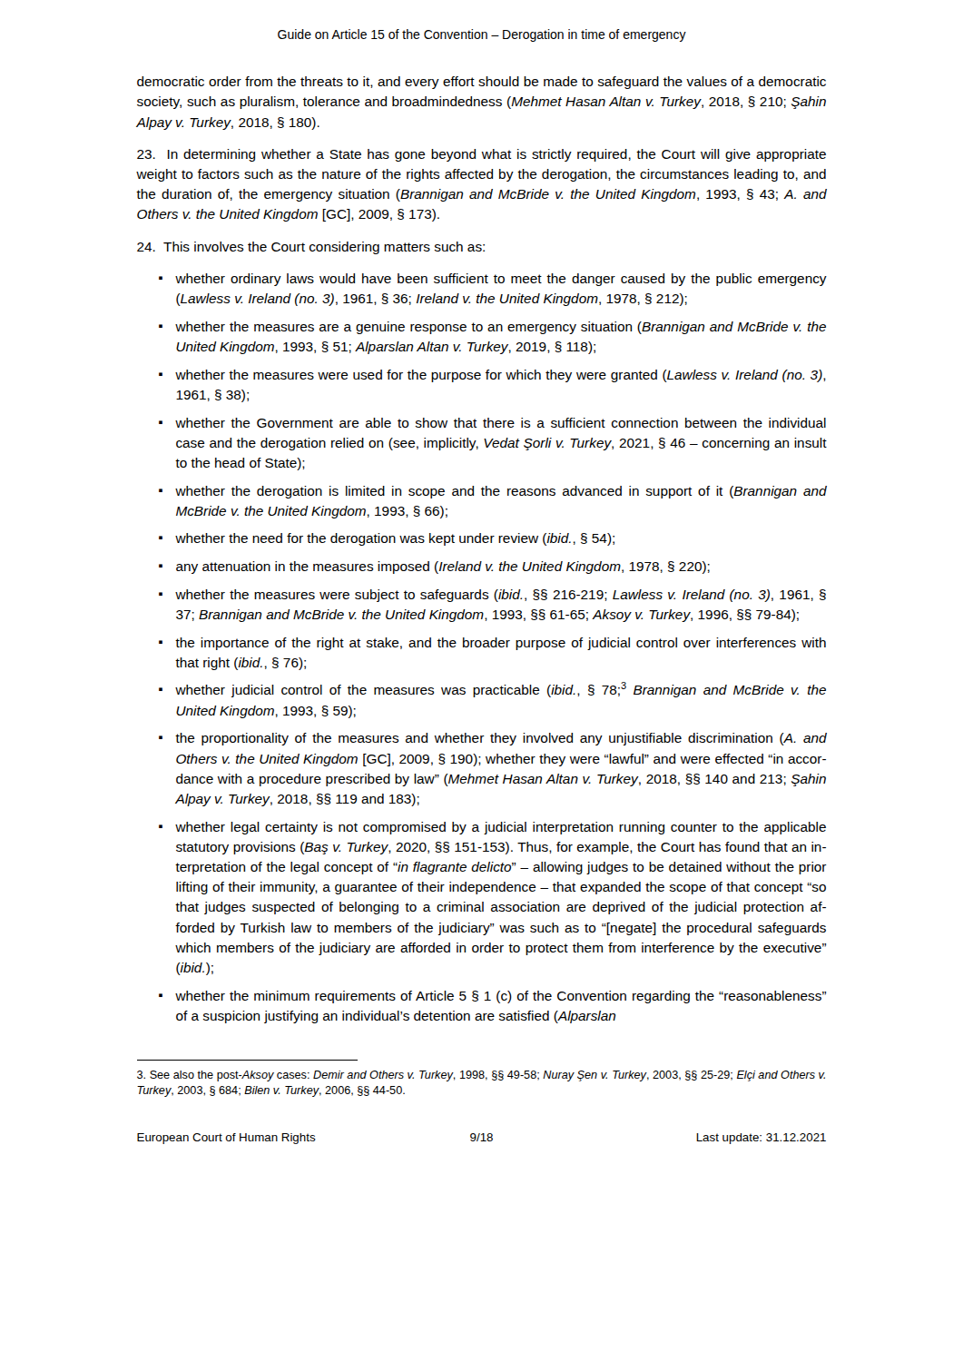Guide on Article 15 of the Convention – Derogation in time of emergency
democratic order from the threats to it, and every effort should be made to safeguard the values of a democratic society, such as pluralism, tolerance and broadmindedness (Mehmet Hasan Altan v. Turkey, 2018, § 210; Şahin Alpay v. Turkey, 2018, § 180).
23. In determining whether a State has gone beyond what is strictly required, the Court will give appropriate weight to factors such as the nature of the rights affected by the derogation, the circumstances leading to, and the duration of, the emergency situation (Brannigan and McBride v. the United Kingdom, 1993, § 43; A. and Others v. the United Kingdom [GC], 2009, § 173).
24. This involves the Court considering matters such as:
whether ordinary laws would have been sufficient to meet the danger caused by the public emergency (Lawless v. Ireland (no. 3), 1961, § 36; Ireland v. the United Kingdom, 1978, § 212);
whether the measures are a genuine response to an emergency situation (Brannigan and McBride v. the United Kingdom, 1993, § 51; Alparslan Altan v. Turkey, 2019, § 118);
whether the measures were used for the purpose for which they were granted (Lawless v. Ireland (no. 3), 1961, § 38);
whether the Government are able to show that there is a sufficient connection between the individual case and the derogation relied on (see, implicitly, Vedat Şorli v. Turkey, 2021, § 46 – concerning an insult to the head of State);
whether the derogation is limited in scope and the reasons advanced in support of it (Brannigan and McBride v. the United Kingdom, 1993, § 66);
whether the need for the derogation was kept under review (ibid., § 54);
any attenuation in the measures imposed (Ireland v. the United Kingdom, 1978, § 220);
whether the measures were subject to safeguards (ibid., §§ 216-219; Lawless v. Ireland (no. 3), 1961, § 37; Brannigan and McBride v. the United Kingdom, 1993, §§ 61-65; Aksoy v. Turkey, 1996, §§ 79-84);
the importance of the right at stake, and the broader purpose of judicial control over interferences with that right (ibid., § 76);
whether judicial control of the measures was practicable (ibid., § 78;3 Brannigan and McBride v. the United Kingdom, 1993, § 59);
the proportionality of the measures and whether they involved any unjustifiable discrimination (A. and Others v. the United Kingdom [GC], 2009, § 190); whether they were “lawful” and were effected “in accordance with a procedure prescribed by law” (Mehmet Hasan Altan v. Turkey, 2018, §§ 140 and 213; Şahin Alpay v. Turkey, 2018, §§ 119 and 183);
whether legal certainty is not compromised by a judicial interpretation running counter to the applicable statutory provisions (Baş v. Turkey, 2020, §§ 151-153). Thus, for example, the Court has found that an interpretation of the legal concept of “in flagrante delicto” – allowing judges to be detained without the prior lifting of their immunity, a guarantee of their independence – that expanded the scope of that concept “so that judges suspected of belonging to a criminal association are deprived of the judicial protection afforded by Turkish law to members of the judiciary” was such as to “[negate] the procedural safeguards which members of the judiciary are afforded in order to protect them from interference by the executive” (ibid.);
whether the minimum requirements of Article 5 § 1 (c) of the Convention regarding the “reasonableness” of a suspicion justifying an individual’s detention are satisfied (Alparslan
3. See also the post-Aksoy cases: Demir and Others v. Turkey, 1998, §§ 49-58; Nuray Şen v. Turkey, 2003, §§ 25-29; Elçi and Others v. Turkey, 2003, § 684; Bilen v. Turkey, 2006, §§ 44-50.
European Court of Human Rights 9/18 Last update: 31.12.2021